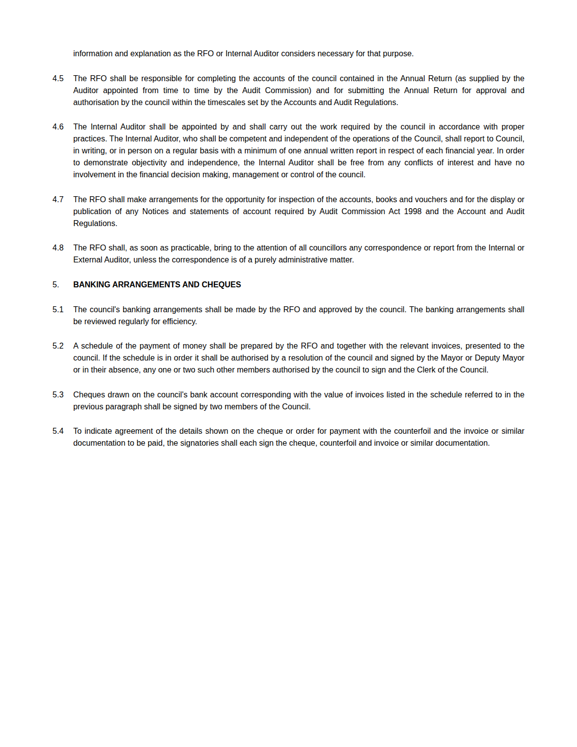information and explanation as the RFO or Internal Auditor considers necessary for that purpose.
4.5
The RFO shall be responsible for completing the accounts of the council contained in the Annual Return (as supplied by the Auditor appointed from time to time by the Audit Commission) and for submitting the Annual Return for approval and authorisation by the council within the timescales set by the Accounts and Audit Regulations.
4.6
The Internal Auditor shall be appointed by and shall carry out the work required by the council in accordance with proper practices. The Internal Auditor, who shall be competent and independent of the operations of the Council, shall report to Council, in writing, or in person on a regular basis with a minimum of one annual written report in respect of each financial year. In order to demonstrate objectivity and independence, the Internal Auditor shall be free from any conflicts of interest and have no involvement in the financial decision making, management or control of the council.
4.7
The RFO shall make arrangements for the opportunity for inspection of the accounts, books and vouchers and for the display or publication of any Notices and statements of account required by Audit Commission Act 1998 and the Account and Audit Regulations.
4.8
The RFO shall, as soon as practicable, bring to the attention of all councillors any correspondence or report from the Internal or External Auditor, unless the correspondence is of a purely administrative matter.
5. BANKING ARRANGEMENTS AND CHEQUES
5.1
The council's banking arrangements shall be made by the RFO and approved by the council. The banking arrangements shall be reviewed regularly for efficiency.
5.2
A schedule of the payment of money shall be prepared by the RFO and together with the relevant invoices, presented to the council. If the schedule is in order it shall be authorised by a resolution of the council and signed by the Mayor or Deputy Mayor or in their absence, any one or two such other members authorised by the council to sign and the Clerk of the Council.
5.3
Cheques drawn on the council's bank account corresponding with the value of invoices listed in the schedule referred to in the previous paragraph shall be signed by two members of the Council.
5.4
To indicate agreement of the details shown on the cheque or order for payment with the counterfoil and the invoice or similar documentation to be paid, the signatories shall each sign the cheque, counterfoil and invoice or similar documentation.